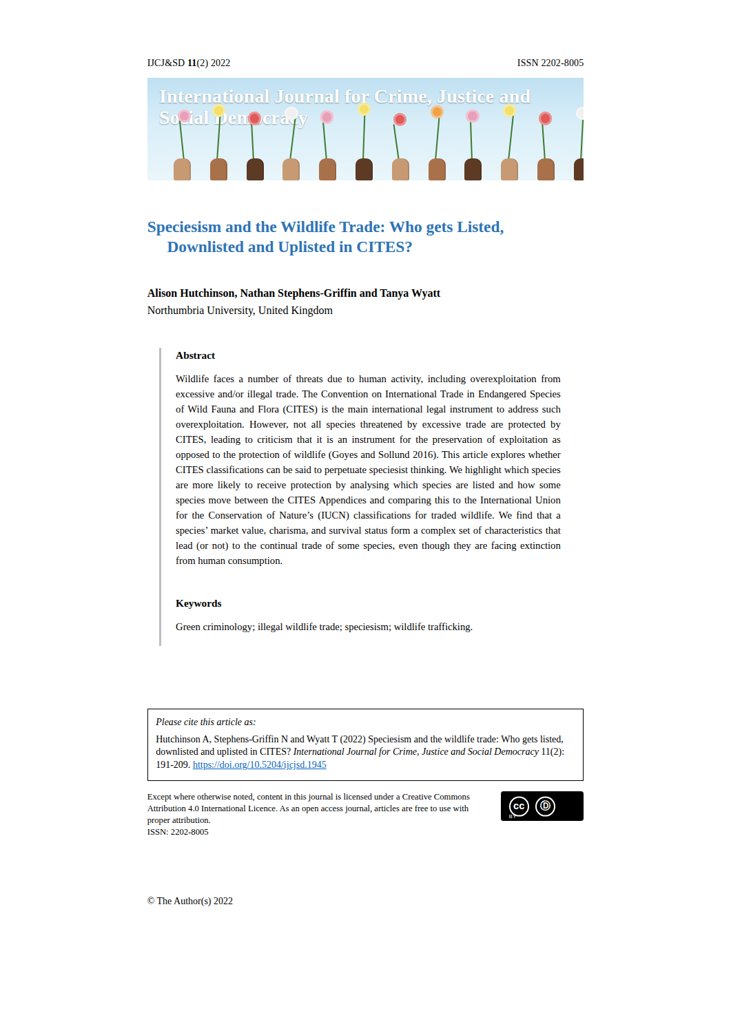IJCJ&SD 11(2) 2022
ISSN 2202-8005
International Journal for Crime, Justice and Social Democracy
Speciesism and the Wildlife Trade: Who gets Listed, Downlisted and Uplisted in CITES?
Alison Hutchinson, Nathan Stephens-Griffin and Tanya Wyatt
Northumbria University, United Kingdom
Abstract
Wildlife faces a number of threats due to human activity, including overexploitation from excessive and/or illegal trade. The Convention on International Trade in Endangered Species of Wild Fauna and Flora (CITES) is the main international legal instrument to address such overexploitation. However, not all species threatened by excessive trade are protected by CITES, leading to criticism that it is an instrument for the preservation of exploitation as opposed to the protection of wildlife (Goyes and Sollund 2016). This article explores whether CITES classifications can be said to perpetuate speciesist thinking. We highlight which species are more likely to receive protection by analysing which species are listed and how some species move between the CITES Appendices and comparing this to the International Union for the Conservation of Nature’s (IUCN) classifications for traded wildlife. We find that a species’ market value, charisma, and survival status form a complex set of characteristics that lead (or not) to the continual trade of some species, even though they are facing extinction from human consumption.
Keywords
Green criminology; illegal wildlife trade; speciesism; wildlife trafficking.
Please cite this article as:
Hutchinson A, Stephens-Griffin N and Wyatt T (2022) Speciesism and the wildlife trade: Who gets listed, downlisted and uplisted in CITES? International Journal for Crime, Justice and Social Democracy 11(2): 191-209. https://doi.org/10.5204/ijcjsd.1945
Except where otherwise noted, content in this journal is licensed under a Creative Commons Attribution 4.0 International Licence. As an open access journal, articles are free to use with proper attribution.
ISSN: 2202-8005
cc
Ⓓ
BY
© The Author(s) 2022